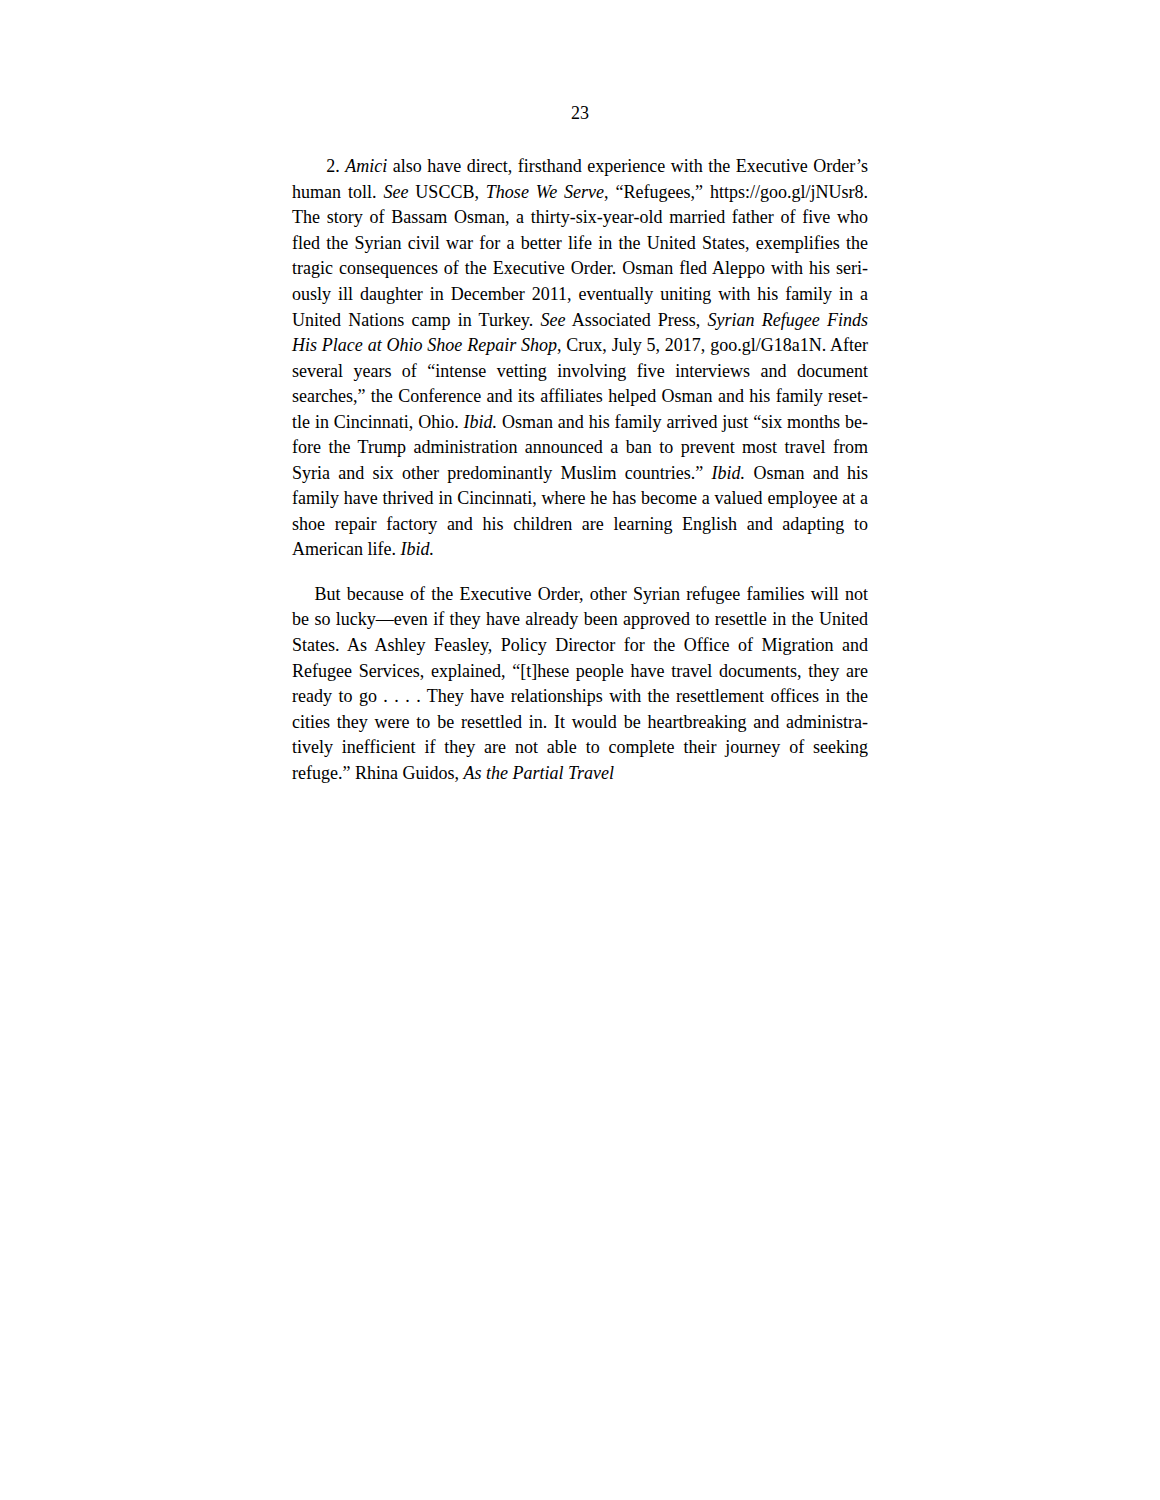23
2. Amici also have direct, firsthand experience with the Executive Order’s human toll. See USCCB, Those We Serve, “Refugees,” https://goo.gl/jNUsr8. The story of Bassam Osman, a thirty-six-year-old married father of five who fled the Syrian civil war for a better life in the United States, exemplifies the tragic consequences of the Executive Order. Osman fled Aleppo with his seriously ill daughter in December 2011, eventually uniting with his family in a United Nations camp in Turkey. See Associated Press, Syrian Refugee Finds His Place at Ohio Shoe Repair Shop, Crux, July 5, 2017, goo.gl/G18a1N. After several years of “intense vetting involving five interviews and document searches,” the Conference and its affiliates helped Osman and his family resettle in Cincinnati, Ohio. Ibid. Osman and his family arrived just “six months before the Trump administration announced a ban to prevent most travel from Syria and six other predominantly Muslim countries.” Ibid. Osman and his family have thrived in Cincinnati, where he has become a valued employee at a shoe repair factory and his children are learning English and adapting to American life. Ibid.
But because of the Executive Order, other Syrian refugee families will not be so lucky—even if they have already been approved to resettle in the United States. As Ashley Feasley, Policy Director for the Office of Migration and Refugee Services, explained, “[t]hese people have travel documents, they are ready to go . . . . They have relationships with the resettlement offices in the cities they were to be resettled in. It would be heartbreaking and administratively inefficient if they are not able to complete their journey of seeking refuge.” Rhina Guidos, As the Partial Travel